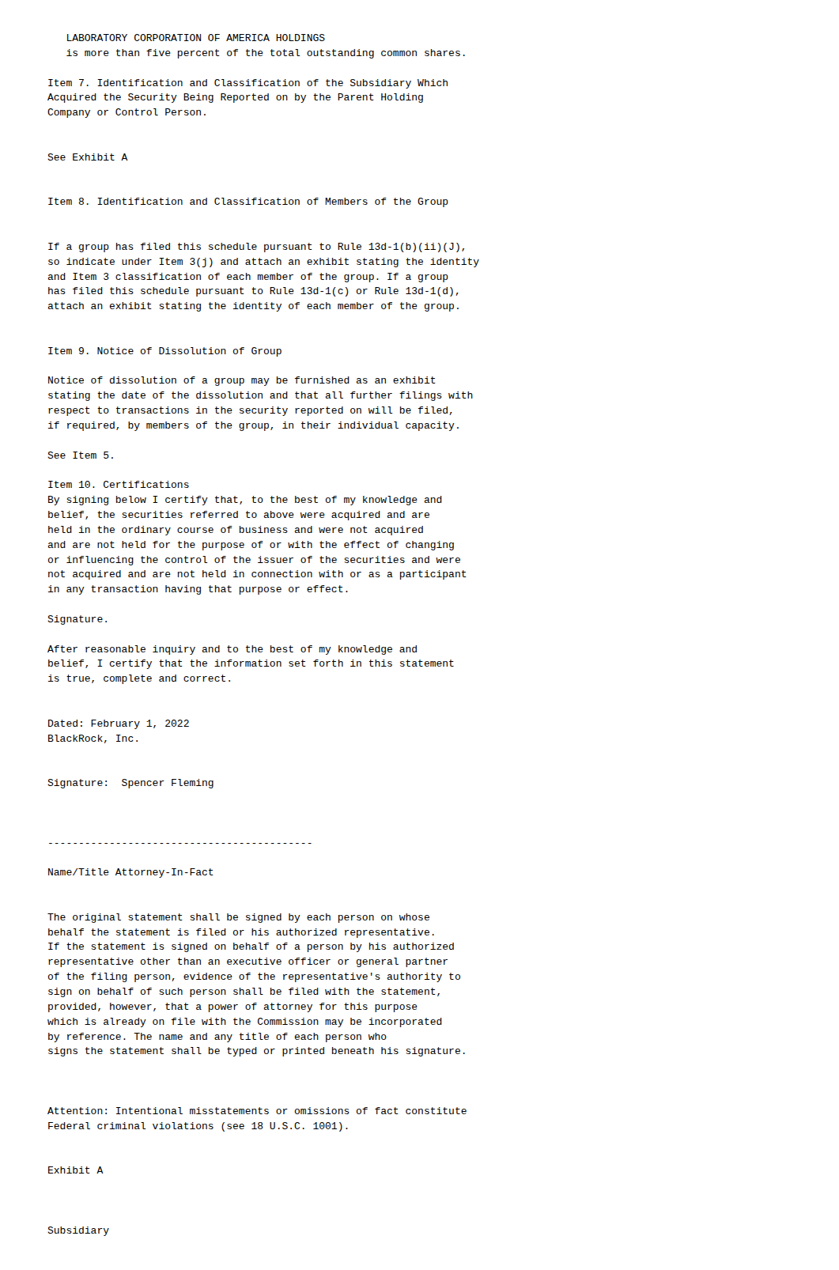LABORATORY CORPORATION OF AMERICA HOLDINGS
   is more than five percent of the total outstanding common shares.

Item 7. Identification and Classification of the Subsidiary Which
Acquired the Security Being Reported on by the Parent Holding
Company or Control Person.


See Exhibit A


Item 8. Identification and Classification of Members of the Group


If a group has filed this schedule pursuant to Rule 13d-1(b)(ii)(J),
so indicate under Item 3(j) and attach an exhibit stating the identity
and Item 3 classification of each member of the group. If a group
has filed this schedule pursuant to Rule 13d-1(c) or Rule 13d-1(d),
attach an exhibit stating the identity of each member of the group.


Item 9. Notice of Dissolution of Group

Notice of dissolution of a group may be furnished as an exhibit
stating the date of the dissolution and that all further filings with
respect to transactions in the security reported on will be filed,
if required, by members of the group, in their individual capacity.

See Item 5.

Item 10. Certifications
By signing below I certify that, to the best of my knowledge and
belief, the securities referred to above were acquired and are
held in the ordinary course of business and were not acquired
and are not held for the purpose of or with the effect of changing
or influencing the control of the issuer of the securities and were
not acquired and are not held in connection with or as a participant
in any transaction having that purpose or effect.

Signature.

After reasonable inquiry and to the best of my knowledge and
belief, I certify that the information set forth in this statement
is true, complete and correct.


Dated: February 1, 2022
BlackRock, Inc.


Signature:  Spencer Fleming



-------------------------------------------

Name/Title Attorney-In-Fact


The original statement shall be signed by each person on whose
behalf the statement is filed or his authorized representative.
If the statement is signed on behalf of a person by his authorized
representative other than an executive officer or general partner
of the filing person, evidence of the representative's authority to
sign on behalf of such person shall be filed with the statement,
provided, however, that a power of attorney for this purpose
which is already on file with the Commission may be incorporated
by reference. The name and any title of each person who
signs the statement shall be typed or printed beneath his signature.



Attention: Intentional misstatements or omissions of fact constitute
Federal criminal violations (see 18 U.S.C. 1001).


Exhibit A



Subsidiary